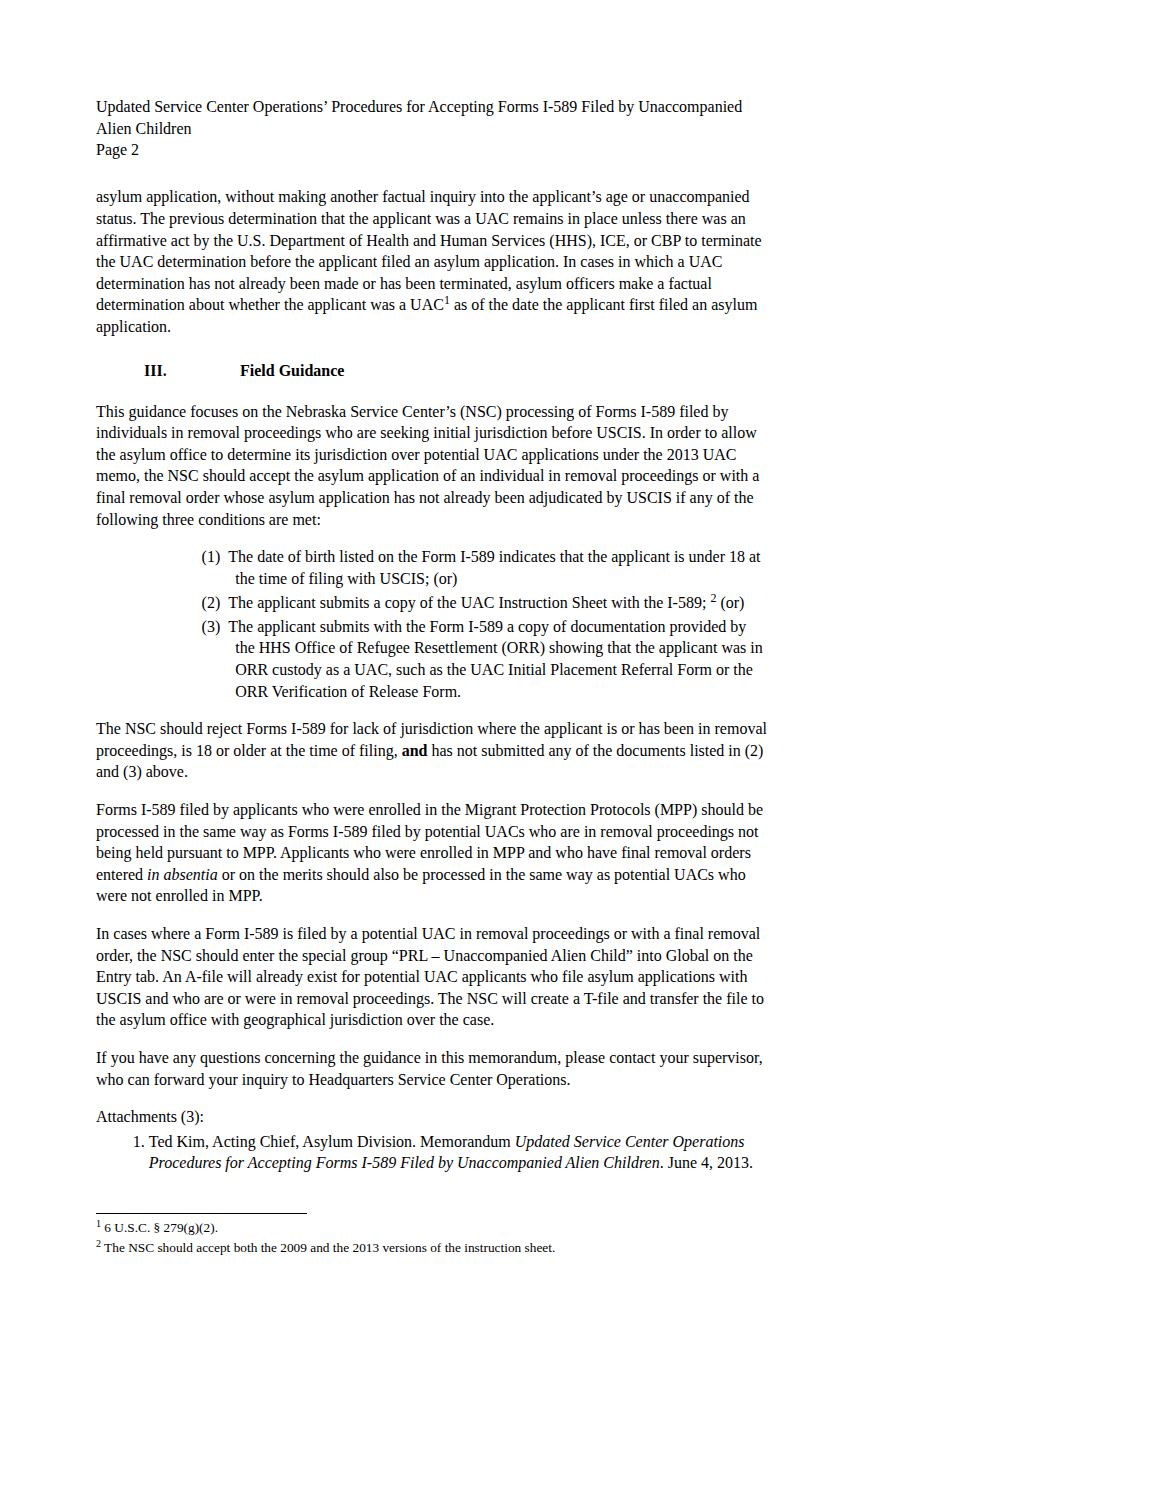Updated Service Center Operations’ Procedures for Accepting Forms I-589 Filed by Unaccompanied Alien Children
Page 2
asylum application, without making another factual inquiry into the applicant’s age or unaccompanied status. The previous determination that the applicant was a UAC remains in place unless there was an affirmative act by the U.S. Department of Health and Human Services (HHS), ICE, or CBP to terminate the UAC determination before the applicant filed an asylum application. In cases in which a UAC determination has not already been made or has been terminated, asylum officers make a factual determination about whether the applicant was a UAC1 as of the date the applicant first filed an asylum application.
III. Field Guidance
This guidance focuses on the Nebraska Service Center’s (NSC) processing of Forms I-589 filed by individuals in removal proceedings who are seeking initial jurisdiction before USCIS. In order to allow the asylum office to determine its jurisdiction over potential UAC applications under the 2013 UAC memo, the NSC should accept the asylum application of an individual in removal proceedings or with a final removal order whose asylum application has not already been adjudicated by USCIS if any of the following three conditions are met:
(1) The date of birth listed on the Form I-589 indicates that the applicant is under 18 at the time of filing with USCIS; (or)
(2) The applicant submits a copy of the UAC Instruction Sheet with the I-589; 2 (or)
(3) The applicant submits with the Form I-589 a copy of documentation provided by the HHS Office of Refugee Resettlement (ORR) showing that the applicant was in ORR custody as a UAC, such as the UAC Initial Placement Referral Form or the ORR Verification of Release Form.
The NSC should reject Forms I-589 for lack of jurisdiction where the applicant is or has been in removal proceedings, is 18 or older at the time of filing, and has not submitted any of the documents listed in (2) and (3) above.
Forms I-589 filed by applicants who were enrolled in the Migrant Protection Protocols (MPP) should be processed in the same way as Forms I-589 filed by potential UACs who are in removal proceedings not being held pursuant to MPP. Applicants who were enrolled in MPP and who have final removal orders entered in absentia or on the merits should also be processed in the same way as potential UACs who were not enrolled in MPP.
In cases where a Form I-589 is filed by a potential UAC in removal proceedings or with a final removal order, the NSC should enter the special group “PRL – Unaccompanied Alien Child” into Global on the Entry tab. An A-file will already exist for potential UAC applicants who file asylum applications with USCIS and who are or were in removal proceedings. The NSC will create a T-file and transfer the file to the asylum office with geographical jurisdiction over the case.
If you have any questions concerning the guidance in this memorandum, please contact your supervisor, who can forward your inquiry to Headquarters Service Center Operations.
Attachments (3):
Ted Kim, Acting Chief, Asylum Division. Memorandum Updated Service Center Operations Procedures for Accepting Forms I-589 Filed by Unaccompanied Alien Children. June 4, 2013.
1 6 U.S.C. § 279(g)(2).
2 The NSC should accept both the 2009 and the 2013 versions of the instruction sheet.